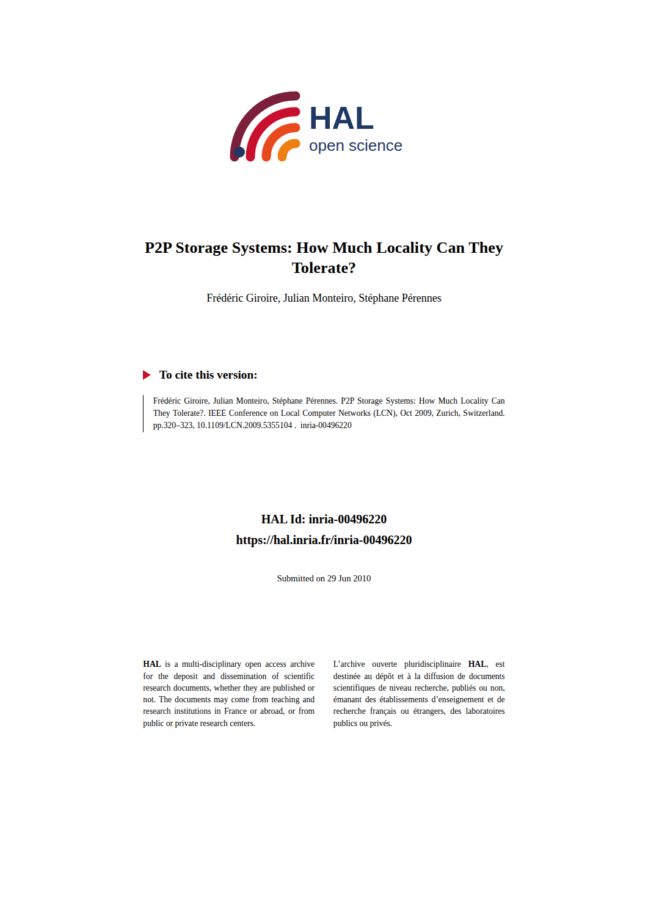HAL open science
P2P Storage Systems: How Much Locality Can They
Tolerate?
Frédéric Giroire, Julian Monteiro, Stéphane Pérennes
To cite this version:
Frédéric Giroire, Julian Monteiro, Stéphane Pérennes. P2P Storage Systems: How Much Locality Can They Tolerate?. IEEE Conference on Local Computer Networks (LCN), Oct 2009, Zurich, Switzerland. pp.320–323, 10.1109/LCN.2009.5355104 . inria-00496220
HAL Id: inria-00496220
https://hal.inria.fr/inria-00496220
Submitted on 29 Jun 2010
HAL is a multi-disciplinary open access archive for the deposit and dissemination of scientific research documents, whether they are published or not. The documents may come from teaching and research institutions in France or abroad, or from public or private research centers.
L’archive ouverte pluridisciplinaire HAL, est destinée au dépôt et à la diffusion de documents scientifiques de niveau recherche, publiés ou non, émanant des établissements d’enseignement et de recherche français ou étrangers, des laboratoires publics ou privés.